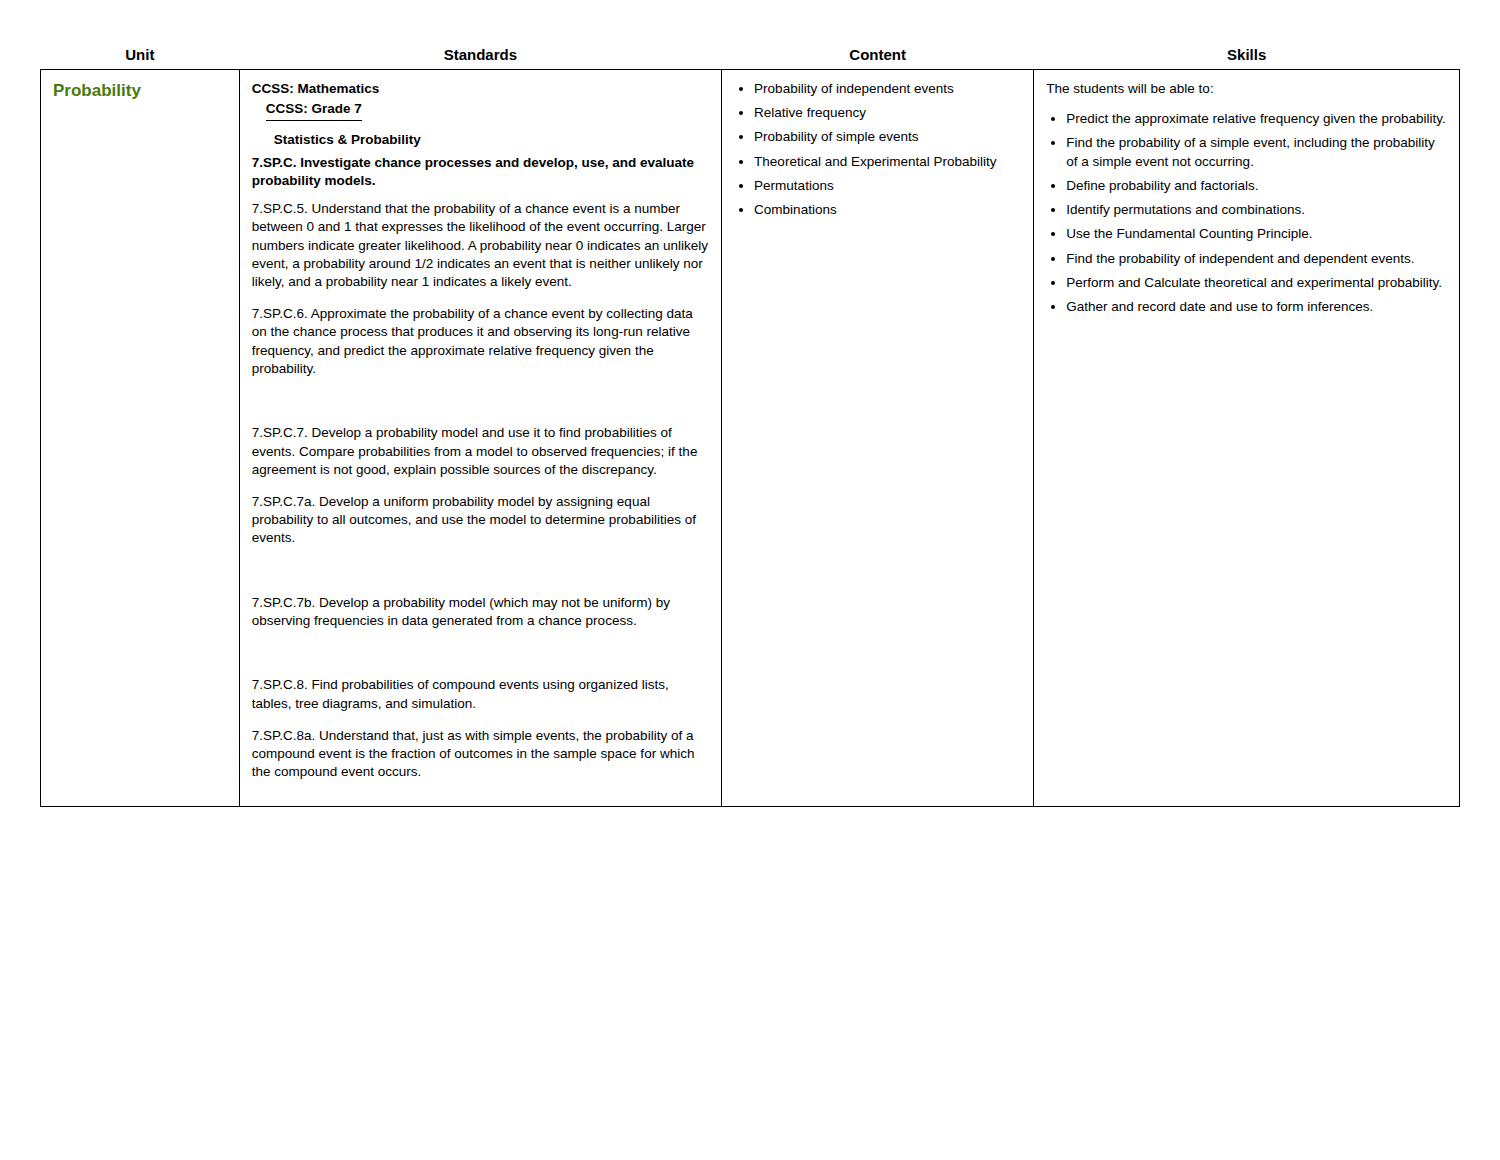| Unit | Standards | Content | Skills |
| --- | --- | --- | --- |
| Probability | CCSS: Mathematics CCSS: Grade 7 Statistics & Probability 7.SP.C. Investigate chance processes and develop, use, and evaluate probability models. 7.SP.C.5. Understand that the probability of a chance event is a number between 0 and 1 that expresses the likelihood of the event occurring. Larger numbers indicate greater likelihood. A probability near 0 indicates an unlikely event, a probability around 1/2 indicates an event that is neither unlikely nor likely, and a probability near 1 indicates a likely event. 7.SP.C.6. Approximate the probability of a chance event by collecting data on the chance process that produces it and observing its long-run relative frequency, and predict the approximate relative frequency given the probability. 7.SP.C.7. Develop a probability model and use it to find probabilities of events. Compare probabilities from a model to observed frequencies; if the agreement is not good, explain possible sources of the discrepancy. 7.SP.C.7a. Develop a uniform probability model by assigning equal probability to all outcomes, and use the model to determine probabilities of events. 7.SP.C.7b. Develop a probability model (which may not be uniform) by observing frequencies in data generated from a chance process. 7.SP.C.8. Find probabilities of compound events using organized lists, tables, tree diagrams, and simulation. 7.SP.C.8a. Understand that, just as with simple events, the probability of a compound event is the fraction of outcomes in the sample space for which the compound event occurs. | Probability of independent events Relative frequency Probability of simple events Theoretical and Experimental Probability Permutations Combinations | The students will be able to: Predict the approximate relative frequency given the probability. Find the probability of a simple event, including the probability of a simple event not occurring. Define probability and factorials. Identify permutations and combinations. Use the Fundamental Counting Principle. Find the probability of independent and dependent events. Perform and Calculate theoretical and experimental probability. Gather and record date and use to form inferences. |